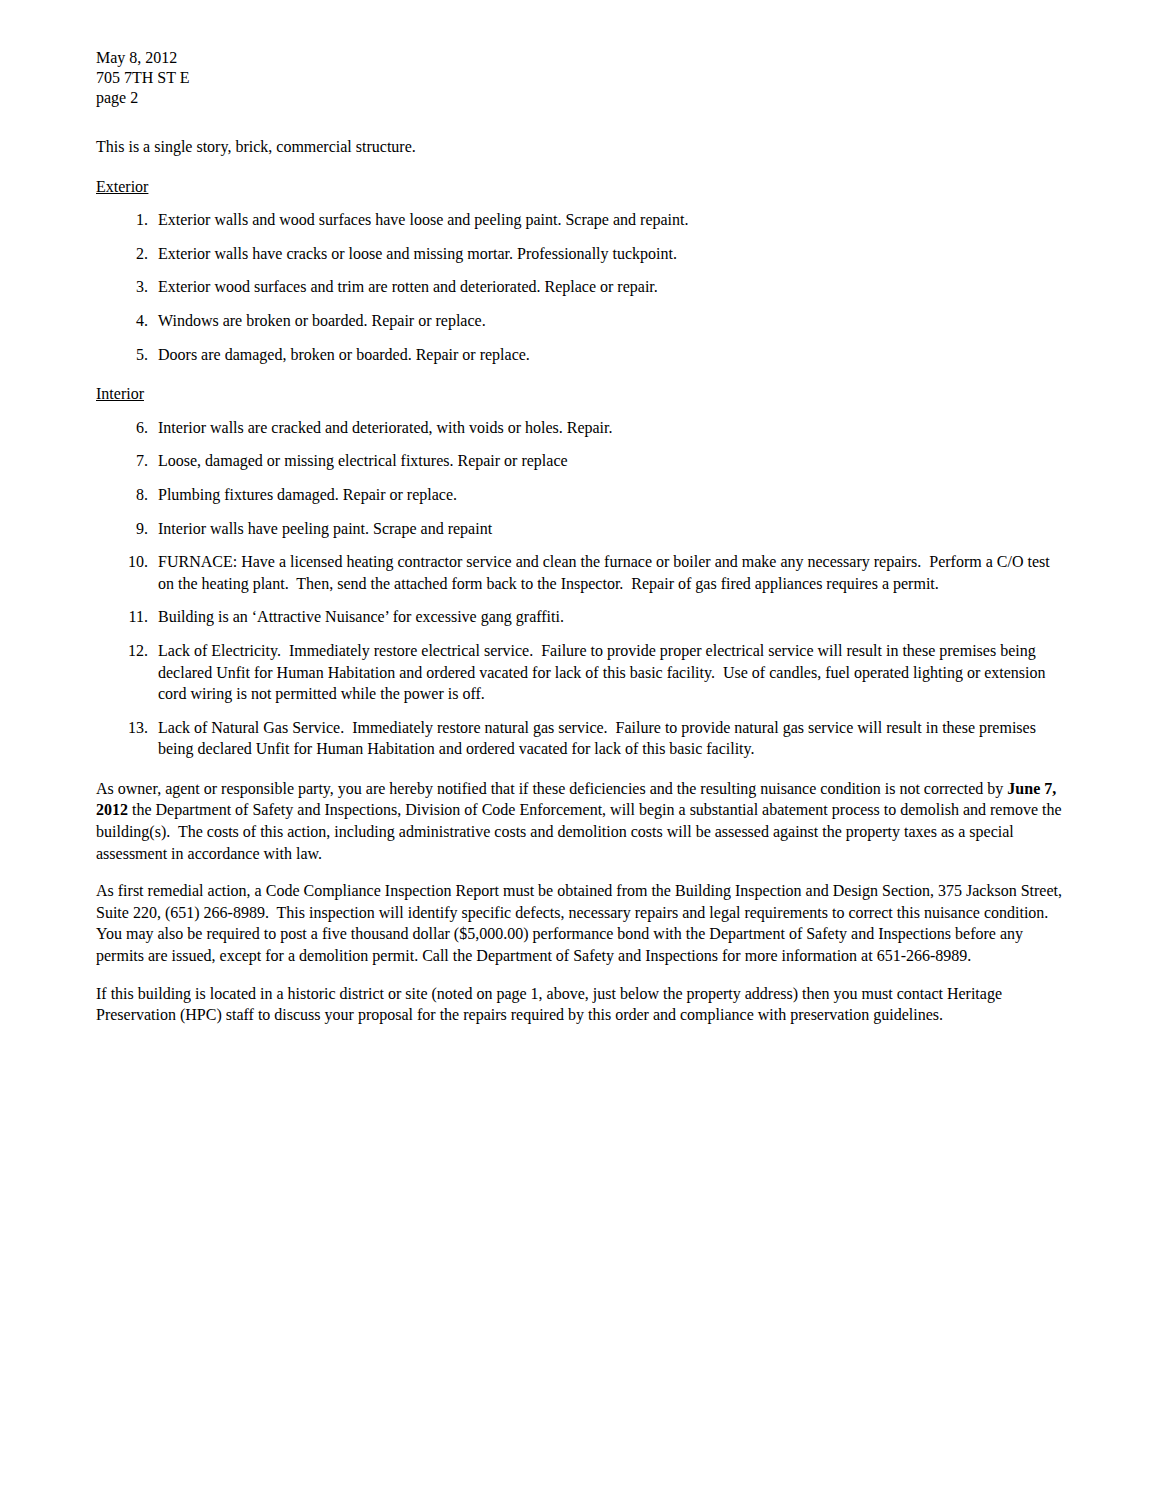May 8, 2012
705 7TH ST E
page 2
This is a single story, brick, commercial structure.
Exterior
Exterior walls and wood surfaces have loose and peeling paint. Scrape and repaint.
Exterior walls have cracks or loose and missing mortar. Professionally tuckpoint.
Exterior wood surfaces and trim are rotten and deteriorated. Replace or repair.
Windows are broken or boarded. Repair or replace.
Doors are damaged, broken or boarded. Repair or replace.
Interior
Interior walls are cracked and deteriorated, with voids or holes. Repair.
Loose, damaged or missing electrical fixtures. Repair or replace
Plumbing fixtures damaged. Repair or replace.
Interior walls have peeling paint. Scrape and repaint
FURNACE: Have a licensed heating contractor service and clean the furnace or boiler and make any necessary repairs. Perform a C/O test on the heating plant. Then, send the attached form back to the Inspector. Repair of gas fired appliances requires a permit.
Building is an ‘Attractive Nuisance’ for excessive gang graffiti.
Lack of Electricity. Immediately restore electrical service. Failure to provide proper electrical service will result in these premises being declared Unfit for Human Habitation and ordered vacated for lack of this basic facility. Use of candles, fuel operated lighting or extension cord wiring is not permitted while the power is off.
Lack of Natural Gas Service. Immediately restore natural gas service. Failure to provide natural gas service will result in these premises being declared Unfit for Human Habitation and ordered vacated for lack of this basic facility.
As owner, agent or responsible party, you are hereby notified that if these deficiencies and the resulting nuisance condition is not corrected by June 7, 2012 the Department of Safety and Inspections, Division of Code Enforcement, will begin a substantial abatement process to demolish and remove the building(s). The costs of this action, including administrative costs and demolition costs will be assessed against the property taxes as a special assessment in accordance with law.
As first remedial action, a Code Compliance Inspection Report must be obtained from the Building Inspection and Design Section, 375 Jackson Street, Suite 220, (651) 266-8989. This inspection will identify specific defects, necessary repairs and legal requirements to correct this nuisance condition. You may also be required to post a five thousand dollar ($5,000.00) performance bond with the Department of Safety and Inspections before any permits are issued, except for a demolition permit. Call the Department of Safety and Inspections for more information at 651-266-8989.
If this building is located in a historic district or site (noted on page 1, above, just below the property address) then you must contact Heritage Preservation (HPC) staff to discuss your proposal for the repairs required by this order and compliance with preservation guidelines.